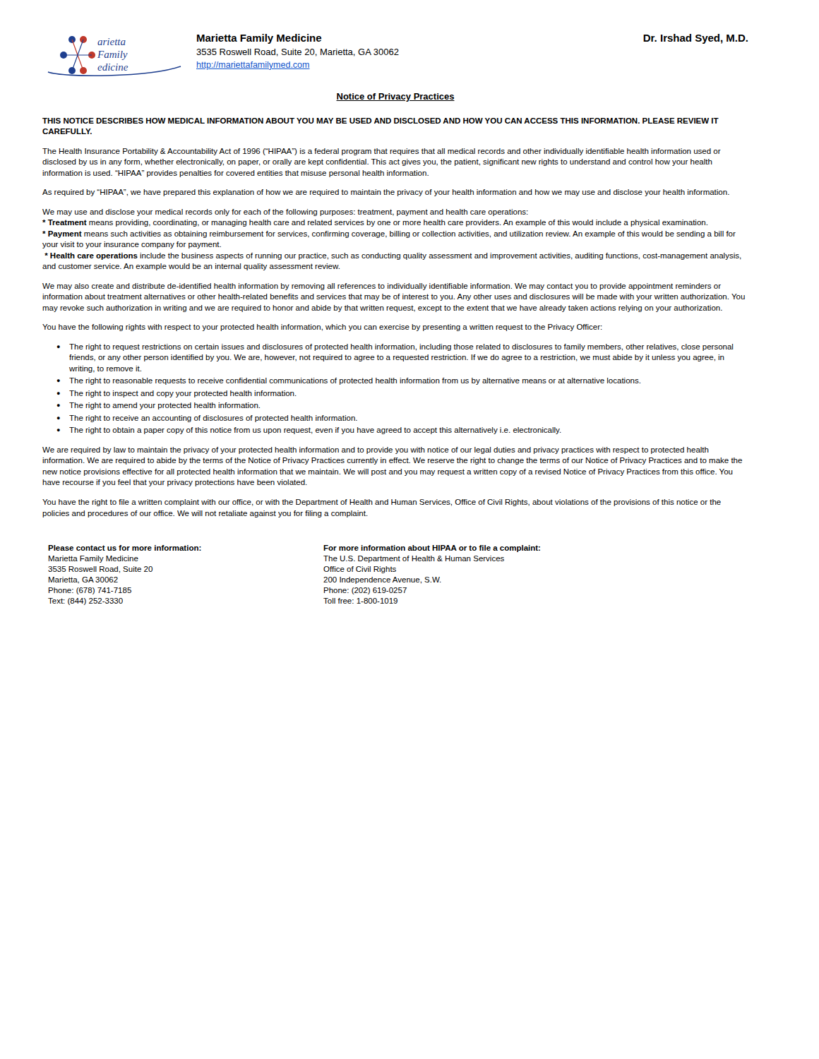arietta Family edicine
Marietta Family Medicine Dr. Irshad Syed, M.D.
3535 Roswell Road, Suite 20, Marietta, GA 30062
http://mariettafamilymed.com
Notice of Privacy Practices
This notice describes how medical information about you may be used and disclosed and how you can access this information. Please review it carefully.
The Health Insurance Portability & Accountability Act of 1996 (“HIPAA”) is a federal program that requires that all medical records and other individually identifiable health information used or disclosed by us in any form, whether electronically, on paper, or orally are kept confidential. This act gives you, the patient, significant new rights to understand and control how your health information is used. “HIPAA” provides penalties for covered entities that misuse personal health information.
As required by “HIPAA”, we have prepared this explanation of how we are required to maintain the privacy of your health information and how we may use and disclose your health information.
We may use and disclose your medical records only for each of the following purposes: treatment, payment and health care operations:
* Treatment means providing, coordinating, or managing health care and related services by one or more health care providers. An example of this would include a physical examination.
* Payment means such activities as obtaining reimbursement for services, confirming coverage, billing or collection activities, and utilization review. An example of this would be sending a bill for your visit to your insurance company for payment.
* Health care operations include the business aspects of running our practice, such as conducting quality assessment and improvement activities, auditing functions, cost-management analysis, and customer service. An example would be an internal quality assessment review.
We may also create and distribute de-identified health information by removing all references to individually identifiable information. We may contact you to provide appointment reminders or information about treatment alternatives or other health-related benefits and services that may be of interest to you. Any other uses and disclosures will be made with your written authorization. You may revoke such authorization in writing and we are required to honor and abide by that written request, except to the extent that we have already taken actions relying on your authorization.
You have the following rights with respect to your protected health information, which you can exercise by presenting a written request to the Privacy Officer:
The right to request restrictions on certain issues and disclosures of protected health information, including those related to disclosures to family members, other relatives, close personal friends, or any other person identified by you. We are, however, not required to agree to a requested restriction. If we do agree to a restriction, we must abide by it unless you agree, in writing, to remove it.
The right to reasonable requests to receive confidential communications of protected health information from us by alternative means or at alternative locations.
The right to inspect and copy your protected health information.
The right to amend your protected health information.
The right to receive an accounting of disclosures of protected health information.
The right to obtain a paper copy of this notice from us upon request, even if you have agreed to accept this alternatively i.e. electronically.
We are required by law to maintain the privacy of your protected health information and to provide you with notice of our legal duties and privacy practices with respect to protected health information. We are required to abide by the terms of the Notice of Privacy Practices currently in effect. We reserve the right to change the terms of our Notice of Privacy Practices and to make the new notice provisions effective for all protected health information that we maintain. We will post and you may request a written copy of a revised Notice of Privacy Practices from this office. You have recourse if you feel that your privacy protections have been violated.
You have the right to file a written complaint with our office, or with the Department of Health and Human Services, Office of Civil Rights, about violations of the provisions of this notice or the policies and procedures of our office. We will not retaliate against you for filing a complaint.
Please contact us for more information:
Marietta Family Medicine
3535 Roswell Road, Suite 20
Marietta, GA 30062
Phone: (678) 741-7185
Text: (844) 252-3330
For more information about HIPAA or to file a complaint:
The U.S. Department of Health & Human Services
Office of Civil Rights
200 Independence Avenue, S.W.
Phone: (202) 619-0257
Toll free: 1-800-1019